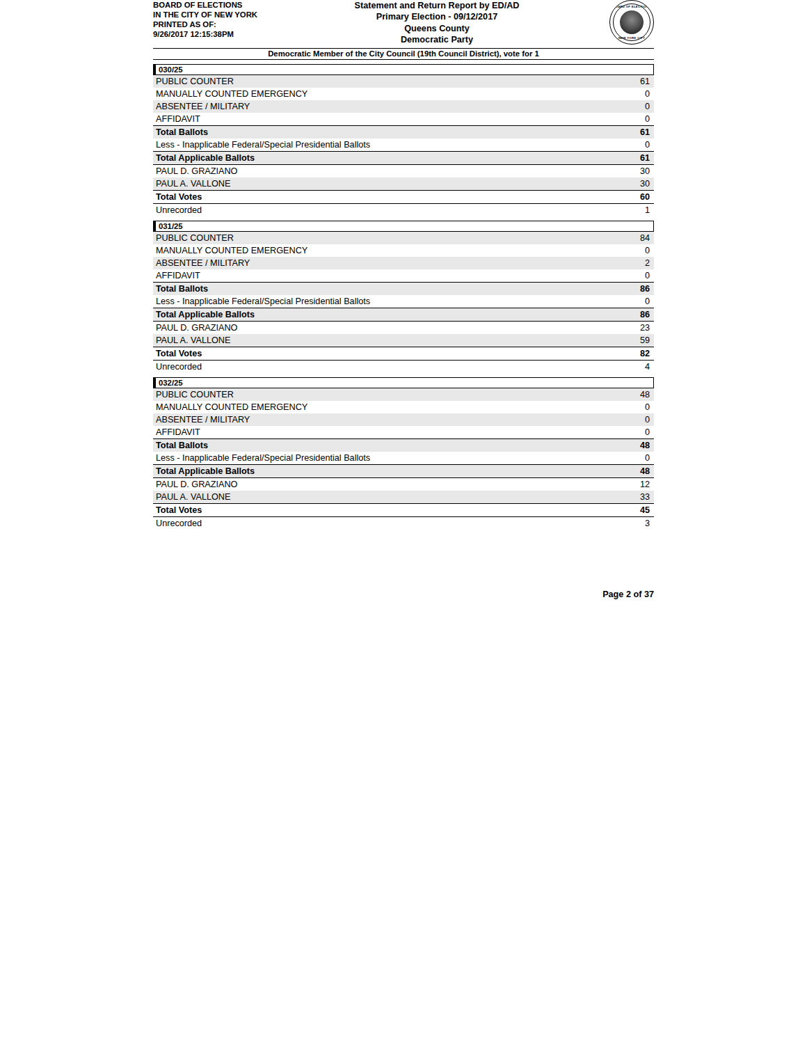BOARD OF ELECTIONS
IN THE CITY OF NEW YORK
PRINTED AS OF:
9/26/2017 12:15:38PM
Statement and Return Report by ED/AD
Primary Election - 09/12/2017
Queens County
Democratic Party
BOARD OF ELECTIONS
NEW YORK CITY
Democratic Member of the City Council (19th Council District), vote for 1
030/25
| PUBLIC COUNTER | 61 |
| MANUALLY COUNTED EMERGENCY | 0 |
| ABSENTEE / MILITARY | 0 |
| AFFIDAVIT | 0 |
| Total Ballots | 61 |
| Less - Inapplicable Federal/Special Presidential Ballots | 0 |
| Total Applicable Ballots | 61 |
| PAUL D. GRAZIANO | 30 |
| PAUL A. VALLONE | 30 |
| Total Votes | 60 |
| Unrecorded | 1 |
031/25
| PUBLIC COUNTER | 84 |
| MANUALLY COUNTED EMERGENCY | 0 |
| ABSENTEE / MILITARY | 2 |
| AFFIDAVIT | 0 |
| Total Ballots | 86 |
| Less - Inapplicable Federal/Special Presidential Ballots | 0 |
| Total Applicable Ballots | 86 |
| PAUL D. GRAZIANO | 23 |
| PAUL A. VALLONE | 59 |
| Total Votes | 82 |
| Unrecorded | 4 |
032/25
| PUBLIC COUNTER | 48 |
| MANUALLY COUNTED EMERGENCY | 0 |
| ABSENTEE / MILITARY | 0 |
| AFFIDAVIT | 0 |
| Total Ballots | 48 |
| Less - Inapplicable Federal/Special Presidential Ballots | 0 |
| Total Applicable Ballots | 48 |
| PAUL D. GRAZIANO | 12 |
| PAUL A. VALLONE | 33 |
| Total Votes | 45 |
| Unrecorded | 3 |
Page 2 of 37